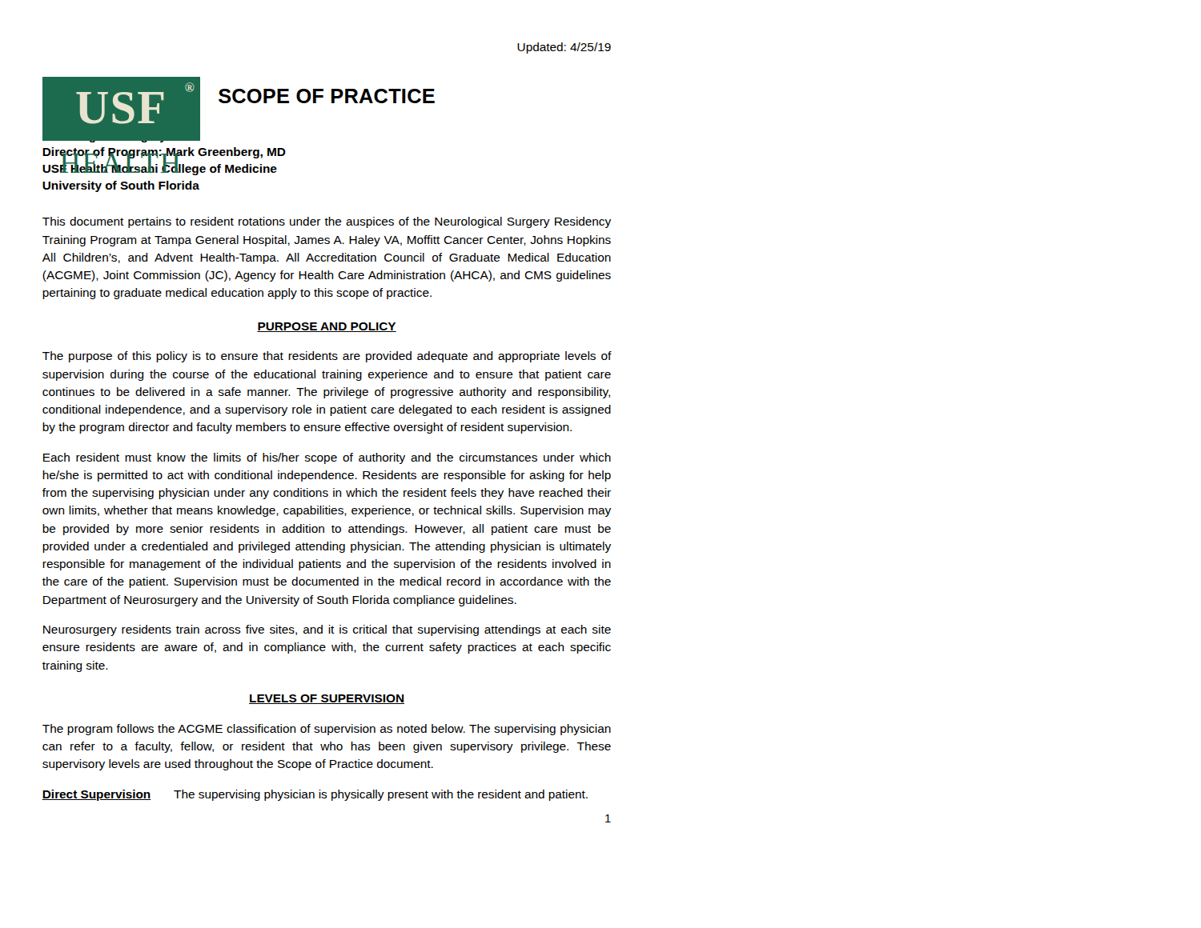Updated: 4/25/19
USF®
HEALTH
SCOPE OF PRACTICE
Neurological Surgery
Director of Program: Mark Greenberg, MD
USF Health Morsani College of Medicine
University of South Florida
This document pertains to resident rotations under the auspices of the Neurological Surgery Residency Training Program at Tampa General Hospital, James A. Haley VA, Moffitt Cancer Center, Johns Hopkins All Children’s, and Advent Health-Tampa. All Accreditation Council of Graduate Medical Education (ACGME), Joint Commission (JC), Agency for Health Care Administration (AHCA), and CMS guidelines pertaining to graduate medical education apply to this scope of practice.
PURPOSE AND POLICY
The purpose of this policy is to ensure that residents are provided adequate and appropriate levels of supervision during the course of the educational training experience and to ensure that patient care continues to be delivered in a safe manner. The privilege of progressive authority and responsibility, conditional independence, and a supervisory role in patient care delegated to each resident is assigned by the program director and faculty members to ensure effective oversight of resident supervision.
Each resident must know the limits of his/her scope of authority and the circumstances under which he/she is permitted to act with conditional independence. Residents are responsible for asking for help from the supervising physician under any conditions in which the resident feels they have reached their own limits, whether that means knowledge, capabilities, experience, or technical skills. Supervision may be provided by more senior residents in addition to attendings. However, all patient care must be provided under a credentialed and privileged attending physician. The attending physician is ultimately responsible for management of the individual patients and the supervision of the residents involved in the care of the patient. Supervision must be documented in the medical record in accordance with the Department of Neurosurgery and the University of South Florida compliance guidelines.
Neurosurgery residents train across five sites, and it is critical that supervising attendings at each site ensure residents are aware of, and in compliance with, the current safety practices at each specific training site.
LEVELS OF SUPERVISION
The program follows the ACGME classification of supervision as noted below. The supervising physician can refer to a faculty, fellow, or resident that who has been given supervisory privilege. These supervisory levels are used throughout the Scope of Practice document.
Direct Supervision The supervising physician is physically present with the resident and patient.
1